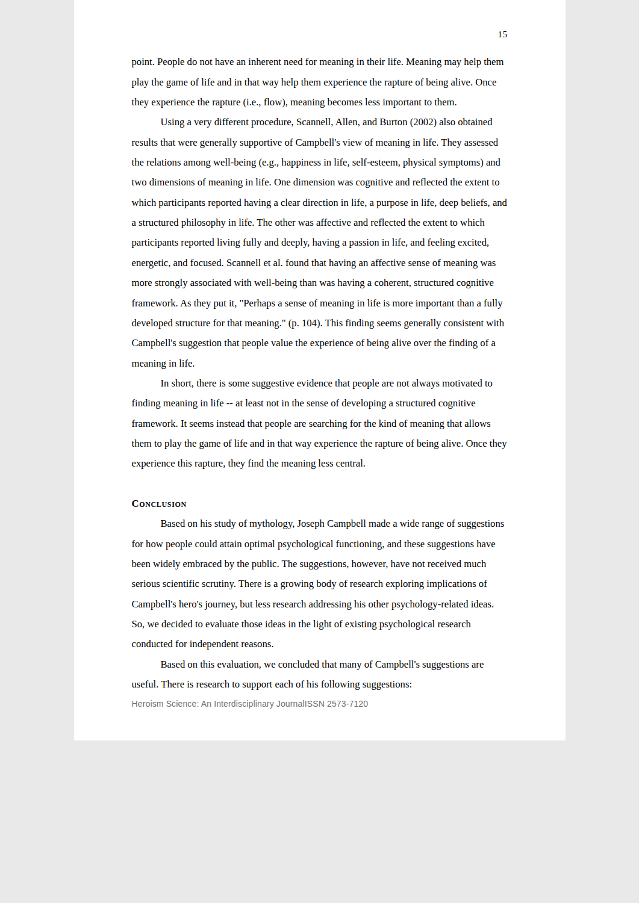15
point. People do not have an inherent need for meaning in their life. Meaning may help them play the game of life and in that way help them experience the rapture of being alive. Once they experience the rapture (i.e., flow), meaning becomes less important to them.
Using a very different procedure, Scannell, Allen, and Burton (2002) also obtained results that were generally supportive of Campbell's view of meaning in life. They assessed the relations among well-being (e.g., happiness in life, self-esteem, physical symptoms) and two dimensions of meaning in life. One dimension was cognitive and reflected the extent to which participants reported having a clear direction in life, a purpose in life, deep beliefs, and a structured philosophy in life. The other was affective and reflected the extent to which participants reported living fully and deeply, having a passion in life, and feeling excited, energetic, and focused. Scannell et al. found that having an affective sense of meaning was more strongly associated with well-being than was having a coherent, structured cognitive framework. As they put it, "Perhaps a sense of meaning in life is more important than a fully developed structure for that meaning." (p. 104). This finding seems generally consistent with Campbell's suggestion that people value the experience of being alive over the finding of a meaning in life.
In short, there is some suggestive evidence that people are not always motivated to finding meaning in life -- at least not in the sense of developing a structured cognitive framework. It seems instead that people are searching for the kind of meaning that allows them to play the game of life and in that way experience the rapture of being alive. Once they experience this rapture, they find the meaning less central.
Conclusion
Based on his study of mythology, Joseph Campbell made a wide range of suggestions for how people could attain optimal psychological functioning, and these suggestions have been widely embraced by the public. The suggestions, however, have not received much serious scientific scrutiny. There is a growing body of research exploring implications of Campbell's hero's journey, but less research addressing his other psychology-related ideas. So, we decided to evaluate those ideas in the light of existing psychological research conducted for independent reasons.
Based on this evaluation, we concluded that many of Campbell's suggestions are useful. There is research to support each of his following suggestions:
Heroism Science: An Interdisciplinary JournalISSN 2573-7120